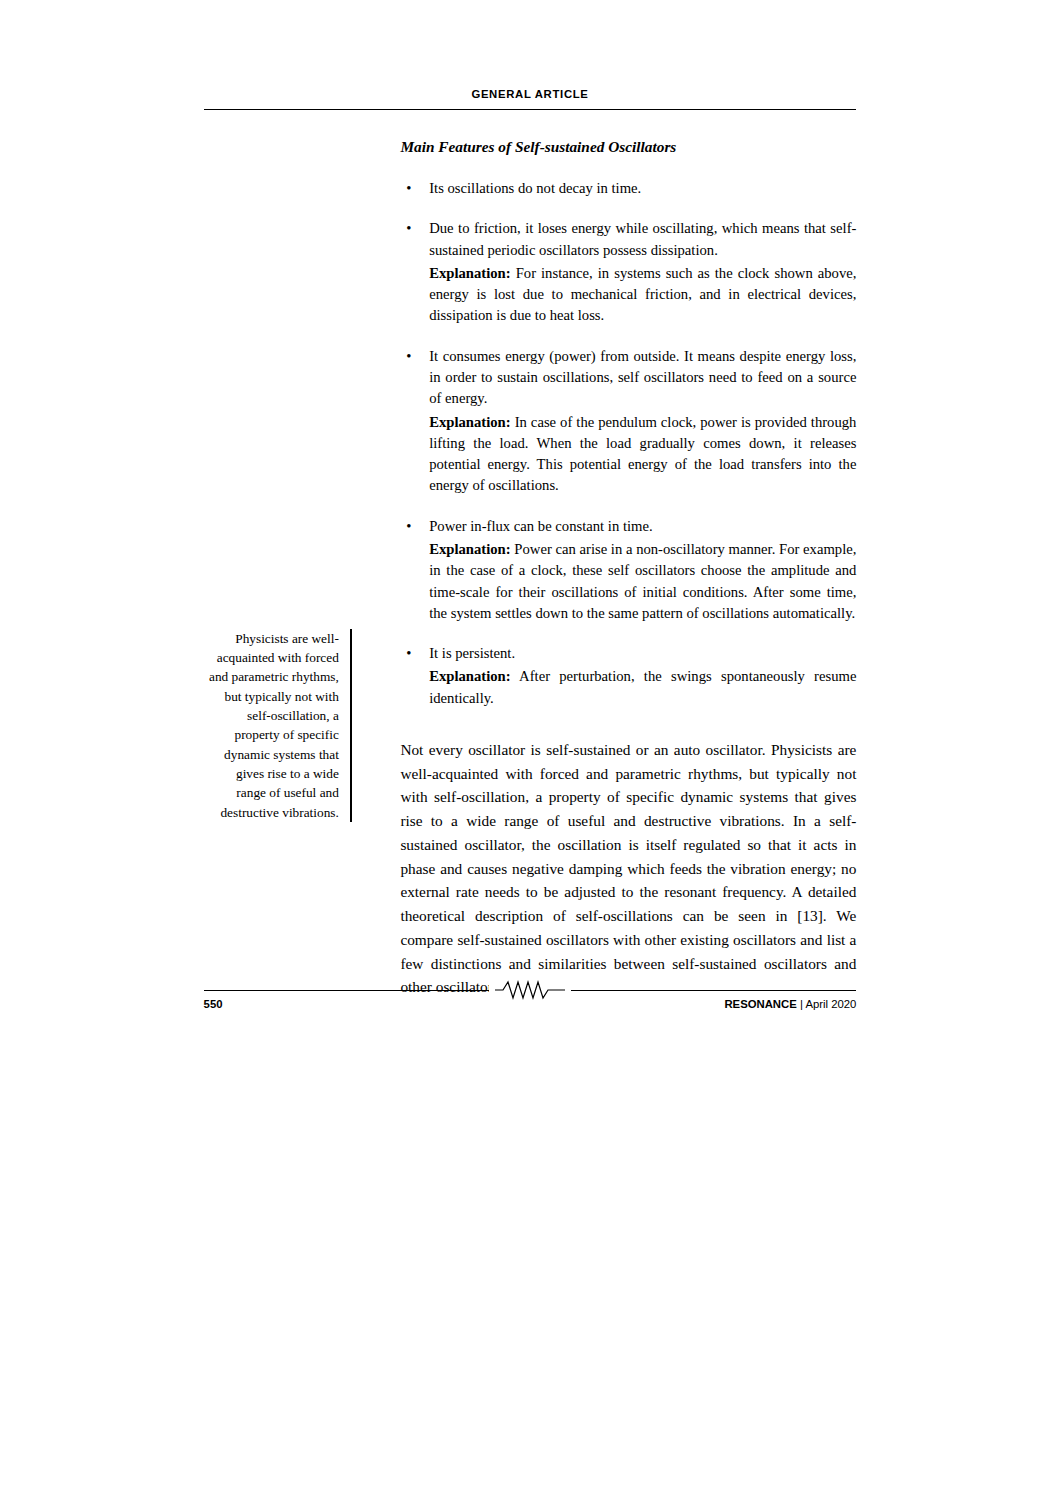GENERAL ARTICLE
Main Features of Self-sustained Oscillators
Its oscillations do not decay in time.
Due to friction, it loses energy while oscillating, which means that self-sustained periodic oscillators possess dissipation. Explanation: For instance, in systems such as the clock shown above, energy is lost due to mechanical friction, and in electrical devices, dissipation is due to heat loss.
It consumes energy (power) from outside. It means despite energy loss, in order to sustain oscillations, self oscillators need to feed on a source of energy. Explanation: In case of the pendulum clock, power is provided through lifting the load. When the load gradually comes down, it releases potential energy. This potential energy of the load transfers into the energy of oscillations.
Power in-flux can be constant in time. Explanation: Power can arise in a non-oscillatory manner. For example, in the case of a clock, these self oscillators choose the amplitude and time-scale for their oscillations of initial conditions. After some time, the system settles down to the same pattern of oscillations automatically.
It is persistent. Explanation: After perturbation, the swings spontaneously resume identically.
Not every oscillator is self-sustained or an auto oscillator. Physicists are well-acquainted with forced and parametric rhythms, but typically not with self-oscillation, a property of specific dynamic systems that gives rise to a wide range of useful and destructive vibrations. In a self-sustained oscillator, the oscillation is itself regulated so that it acts in phase and causes negative damping which feeds the vibration energy; no external rate needs to be adjusted to the resonant frequency. A detailed theoretical description of self-oscillations can be seen in [13]. We compare self-sustained oscillators with other existing oscillators and list a few distinctions and similarities between self-sustained oscillators and other oscillators in Table 1.
Physicists are well-acquainted with forced and parametric rhythms, but typically not with self-oscillation, a property of specific dynamic systems that gives rise to a wide range of useful and destructive vibrations.
550
RESONANCE | April 2020